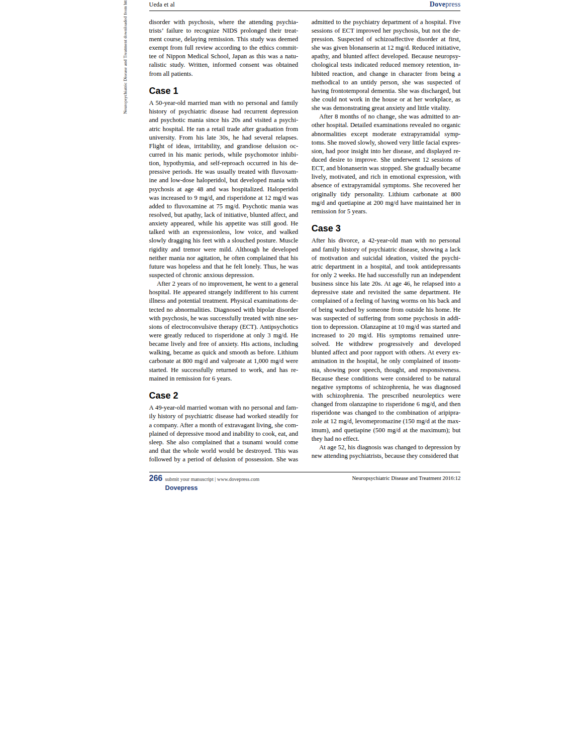Neuropsychiatric Disease and Treatment downloaded from https://www.dovepress.com/ by 85.17.24.66 on 16-Feb-2019 For personal use only.
Ueda et al
Dove press
disorder with psychosis, where the attending psychiatrists’ failure to recognize NIDS prolonged their treatment course, delaying remission. This study was deemed exempt from full review according to the ethics committee of Nippon Medical School, Japan as this was a naturalistic study. Written, informed consent was obtained from all patients.
Case 1
A 50-year-old married man with no personal and family history of psychiatric disease had recurrent depression and psychotic mania since his 20s and visited a psychiatric hospital. He ran a retail trade after graduation from university. From his late 30s, he had several relapses. Flight of ideas, irritability, and grandiose delusion occurred in his manic periods, while psychomotor inhibition, hypothymia, and self-reproach occurred in his depressive periods. He was usually treated with fluvoxamine and low-dose haloperidol, but developed mania with psychosis at age 48 and was hospitalized. Haloperidol was increased to 9 mg/d, and risperidone at 12 mg/d was added to fluvoxamine at 75 mg/d. Psychotic mania was resolved, but apathy, lack of initiative, blunted affect, and anxiety appeared, while his appetite was still good. He talked with an expressionless, low voice, and walked slowly dragging his feet with a slouched posture. Muscle rigidity and tremor were mild. Although he developed neither mania nor agitation, he often complained that his future was hopeless and that he felt lonely. Thus, he was suspected of chronic anxious depression.
After 2 years of no improvement, he went to a general hospital. He appeared strangely indifferent to his current illness and potential treatment. Physical examinations detected no abnormalities. Diagnosed with bipolar disorder with psychosis, he was successfully treated with nine sessions of electroconvulsive therapy (ECT). Antipsychotics were greatly reduced to risperidone at only 3 mg/d. He became lively and free of anxiety. His actions, including walking, became as quick and smooth as before. Lithium carbonate at 800 mg/d and valproate at 1,000 mg/d were started. He successfully returned to work, and has remained in remission for 6 years.
Case 2
A 49-year-old married woman with no personal and family history of psychiatric disease had worked steadily for a company. After a month of extravagant living, she complained of depressive mood and inability to cook, eat, and sleep. She also complained that a tsunami would come and that the whole world would be destroyed. This was followed by a period of delusion of possession. She was admitted to the psychiatry department of a hospital. Five sessions of ECT improved her psychosis, but not the depression. Suspected of schizoaffective disorder at first, she was given blonanserin at 12 mg/d. Reduced initiative, apathy, and blunted affect developed. Because neuropsychological tests indicated reduced memory retention, inhibited reaction, and change in character from being a methodical to an untidy person, she was suspected of having frontotemporal dementia. She was discharged, but she could not work in the house or at her workplace, as she was demonstrating great anxiety and little vitality.
After 8 months of no change, she was admitted to another hospital. Detailed examinations revealed no organic abnormalities except moderate extrapyramidal symptoms. She moved slowly, showed very little facial expression, had poor insight into her disease, and displayed reduced desire to improve. She underwent 12 sessions of ECT, and blonanserin was stopped. She gradually became lively, motivated, and rich in emotional expression, with absence of extrapyramidal symptoms. She recovered her originally tidy personality. Lithium carbonate at 800 mg/d and quetiapine at 200 mg/d have maintained her in remission for 5 years.
Case 3
After his divorce, a 42-year-old man with no personal and family history of psychiatric disease, showing a lack of motivation and suicidal ideation, visited the psychiatric department in a hospital, and took antidepressants for only 2 weeks. He had successfully run an independent business since his late 20s. At age 46, he relapsed into a depressive state and revisited the same department. He complained of a feeling of having worms on his back and of being watched by someone from outside his home. He was suspected of suffering from some psychosis in addition to depression. Olanzapine at 10 mg/d was started and increased to 20 mg/d. His symptoms remained unresolved. He withdrew progressively and developed blunted affect and poor rapport with others. At every examination in the hospital, he only complained of insomnia, showing poor speech, thought, and responsiveness. Because these conditions were considered to be natural negative symptoms of schizophrenia, he was diagnosed with schizophrenia. The prescribed neuroleptics were changed from olanzapine to risperidone 6 mg/d, and then risperidone was changed to the combination of aripiprazole at 12 mg/d, levomepromazine (150 mg/d at the maximum), and quetiapine (500 mg/d at the maximum); but they had no effect.
At age 52, his diagnosis was changed to depression by new attending psychiatrists, because they considered that
266
submit your manuscript | www.dovepress.com
Dovepress
Neuropsychiatric Disease and Treatment 2016:12